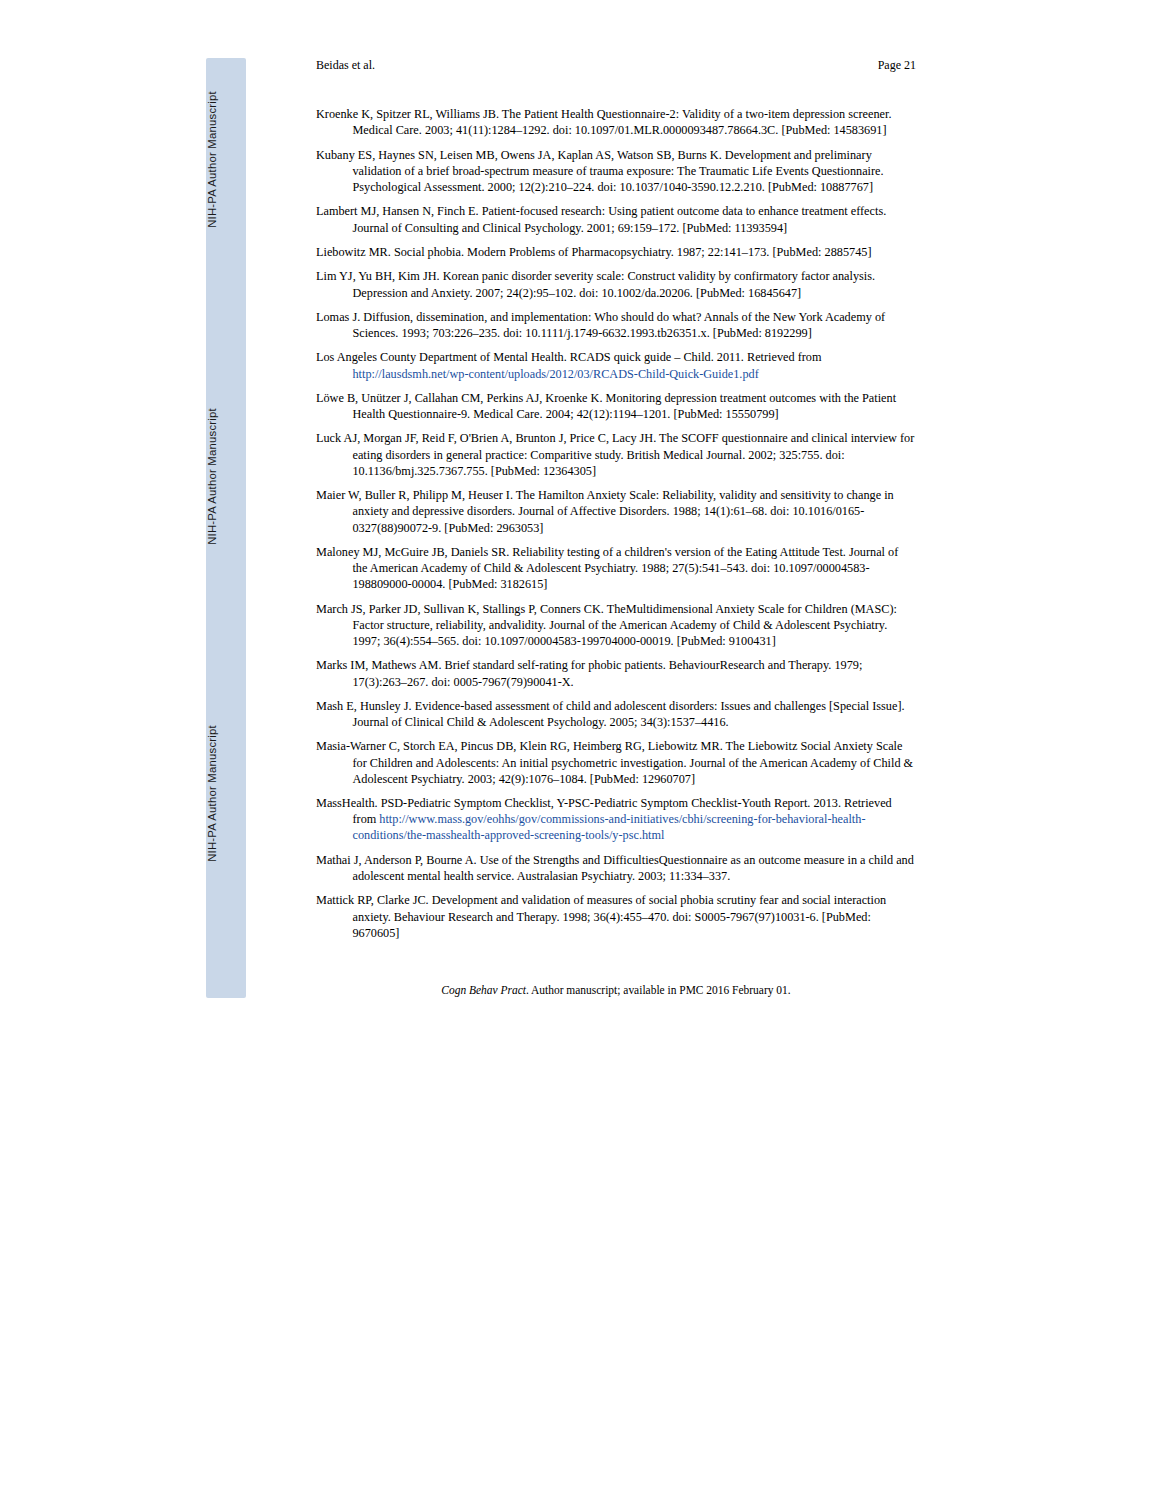NIH-PA Author Manuscript
NIH-PA Author Manuscript
NIH-PA Author Manuscript
Beidas et al. Page 21
Kroenke K, Spitzer RL, Williams JB. The Patient Health Questionnaire-2: Validity of a two-item depression screener. Medical Care. 2003; 41(11):1284–1292. doi: 10.1097/01.MLR.0000093487.78664.3C. [PubMed: 14583691]
Kubany ES, Haynes SN, Leisen MB, Owens JA, Kaplan AS, Watson SB, Burns K. Development and preliminary validation of a brief broad-spectrum measure of trauma exposure: The Traumatic Life Events Questionnaire. Psychological Assessment. 2000; 12(2):210–224. doi: 10.1037/1040-3590.12.2.210. [PubMed: 10887767]
Lambert MJ, Hansen N, Finch E. Patient-focused research: Using patient outcome data to enhance treatment effects. Journal of Consulting and Clinical Psychology. 2001; 69:159–172. [PubMed: 11393594]
Liebowitz MR. Social phobia. Modern Problems of Pharmacopsychiatry. 1987; 22:141–173. [PubMed: 2885745]
Lim YJ, Yu BH, Kim JH. Korean panic disorder severity scale: Construct validity by confirmatory factor analysis. Depression and Anxiety. 2007; 24(2):95–102. doi: 10.1002/da.20206. [PubMed: 16845647]
Lomas J. Diffusion, dissemination, and implementation: Who should do what? Annals of the New York Academy of Sciences. 1993; 703:226–235. doi: 10.1111/j.1749-6632.1993.tb26351.x. [PubMed: 8192299]
Los Angeles County Department of Mental Health. RCADS quick guide – Child. 2011. Retrieved from http://lausdsmh.net/wp-content/uploads/2012/03/RCADS-Child-Quick-Guide1.pdf
Löwe B, Unützer J, Callahan CM, Perkins AJ, Kroenke K. Monitoring depression treatment outcomes with the Patient Health Questionnaire-9. Medical Care. 2004; 42(12):1194–1201. [PubMed: 15550799]
Luck AJ, Morgan JF, Reid F, O'Brien A, Brunton J, Price C, Lacy JH. The SCOFF questionnaire and clinical interview for eating disorders in general practice: Comparitive study. British Medical Journal. 2002; 325:755. doi: 10.1136/bmj.325.7367.755. [PubMed: 12364305]
Maier W, Buller R, Philipp M, Heuser I. The Hamilton Anxiety Scale: Reliability, validity and sensitivity to change in anxiety and depressive disorders. Journal of Affective Disorders. 1988; 14(1):61–68. doi: 10.1016/0165-0327(88)90072-9. [PubMed: 2963053]
Maloney MJ, McGuire JB, Daniels SR. Reliability testing of a children's version of the Eating Attitude Test. Journal of the American Academy of Child & Adolescent Psychiatry. 1988; 27(5):541–543. doi: 10.1097/00004583-198809000-00004. [PubMed: 3182615]
March JS, Parker JD, Sullivan K, Stallings P, Conners CK. TheMultidimensional Anxiety Scale for Children (MASC): Factor structure, reliability, andvalidity. Journal of the American Academy of Child & Adolescent Psychiatry. 1997; 36(4):554–565. doi: 10.1097/00004583-199704000-00019. [PubMed: 9100431]
Marks IM, Mathews AM. Brief standard self-rating for phobic patients. BehaviourResearch and Therapy. 1979; 17(3):263–267. doi: 0005-7967(79)90041-X.
Mash E, Hunsley J. Evidence-based assessment of child and adolescent disorders: Issues and challenges [Special Issue]. Journal of Clinical Child & Adolescent Psychology. 2005; 34(3):1537–4416.
Masia-Warner C, Storch EA, Pincus DB, Klein RG, Heimberg RG, Liebowitz MR. The Liebowitz Social Anxiety Scale for Children and Adolescents: An initial psychometric investigation. Journal of the American Academy of Child & Adolescent Psychiatry. 2003; 42(9):1076–1084. [PubMed: 12960707]
MassHealth. PSD-Pediatric Symptom Checklist, Y-PSC-Pediatric Symptom Checklist-Youth Report. 2013. Retrieved from http://www.mass.gov/eohhs/gov/commissions-and-initiatives/cbhi/screening-for-behavioral-health-conditions/the-masshealth-approved-screening-tools/y-psc.html
Mathai J, Anderson P, Bourne A. Use of the Strengths and DifficultiesQuestionnaire as an outcome measure in a child and adolescent mental health service. Australasian Psychiatry. 2003; 11:334–337.
Mattick RP, Clarke JC. Development and validation of measures of social phobia scrutiny fear and social interaction anxiety. Behaviour Research and Therapy. 1998; 36(4):455–470. doi: S0005-7967(97)10031-6. [PubMed: 9670605]
Cogn Behav Pract. Author manuscript; available in PMC 2016 February 01.